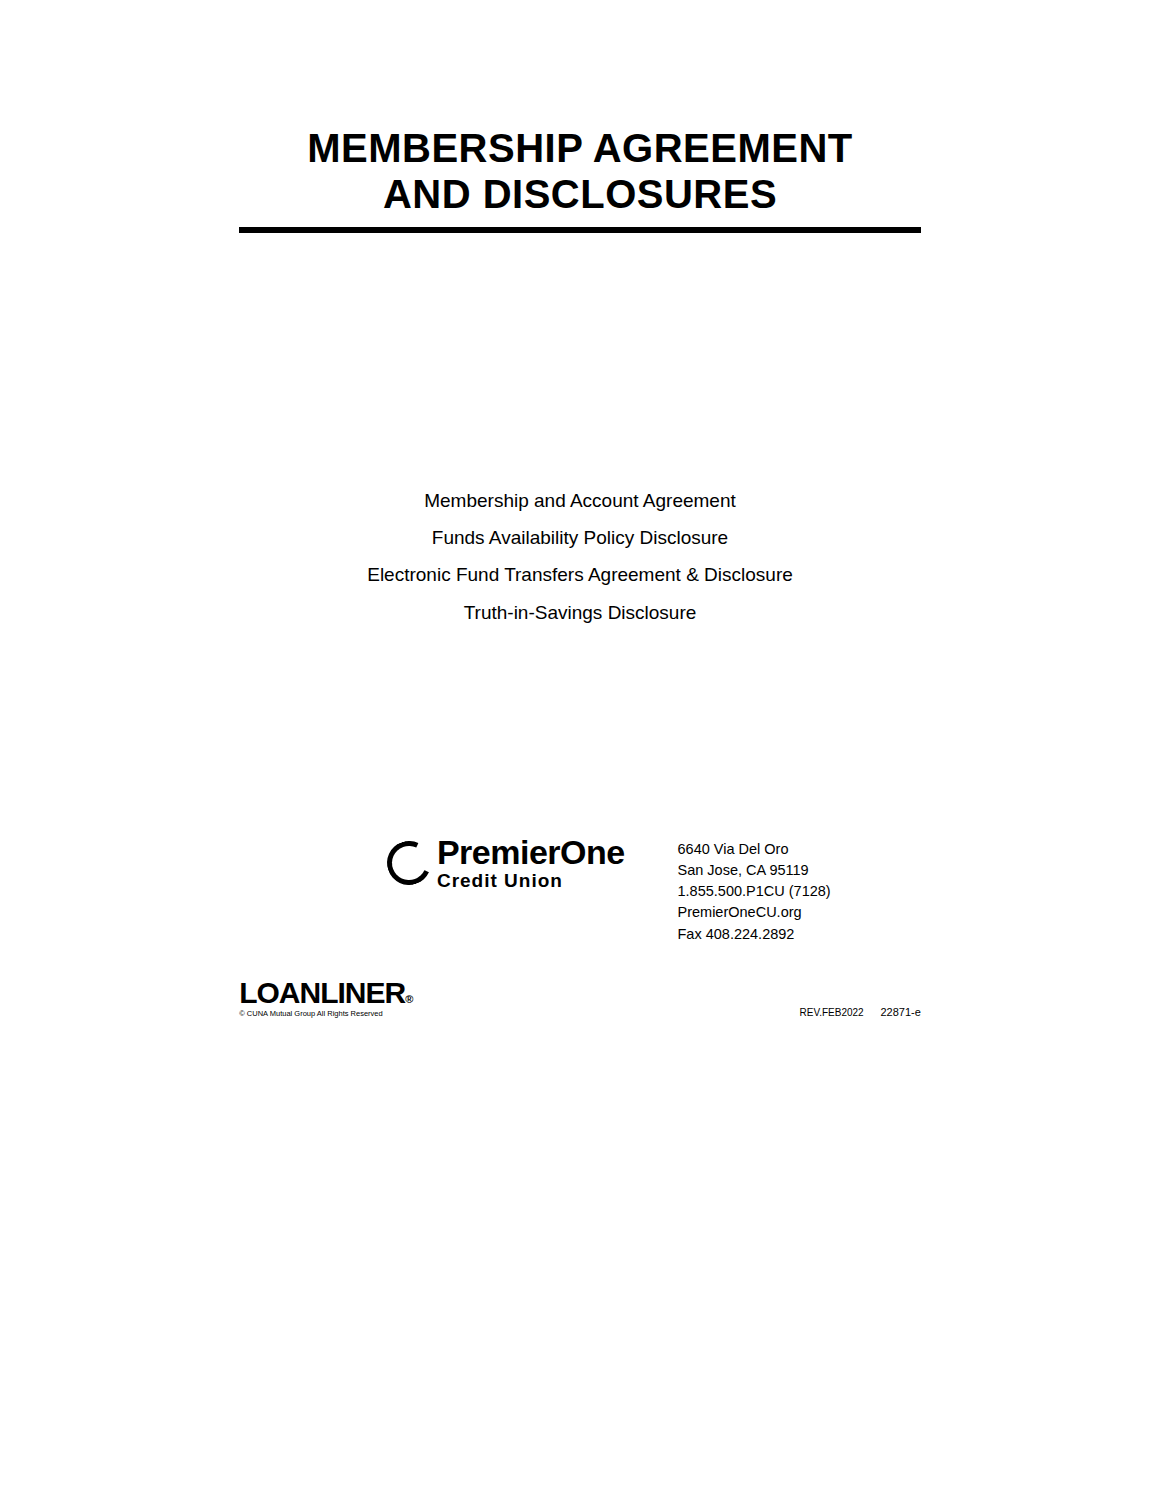MEMBERSHIP AGREEMENT
AND DISCLOSURES
Membership and Account Agreement
Funds Availability Policy Disclosure
Electronic Fund Transfers Agreement & Disclosure
Truth-in-Savings Disclosure
PremierOne
Credit Union
6640 Via Del Oro
San Jose, CA 95119
1.855.500.P1CU (7128)
PremierOneCU.org
Fax 408.224.2892
LOANLINER®
© CUNA Mutual Group All Rights Reserved
REV.FEB2022 22871-e